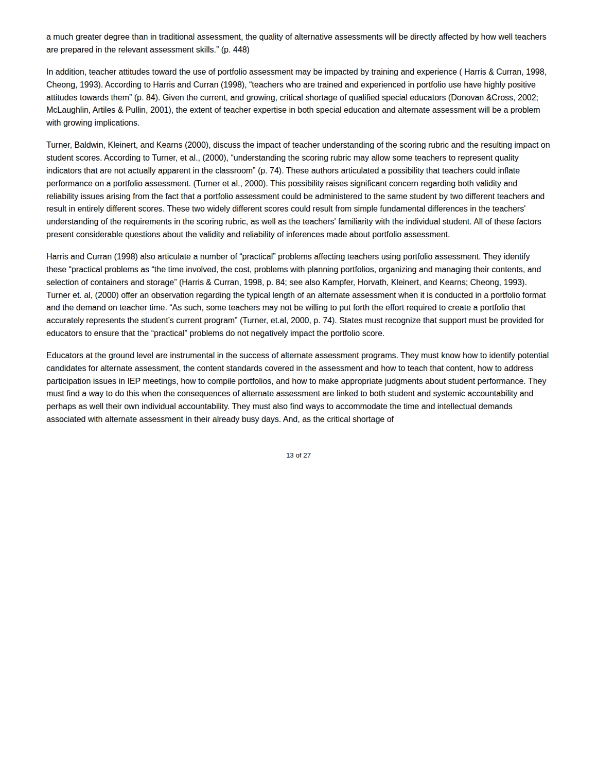a much greater degree than in traditional assessment, the quality of alternative assessments will be directly affected by how well teachers are prepared in the relevant assessment skills.” (p. 448)
In addition, teacher attitudes toward the use of portfolio assessment may be impacted by training and experience ( Harris & Curran, 1998, Cheong, 1993). According to Harris and Curran (1998), “teachers who are trained and experienced in portfolio use have highly positive attitudes towards them” (p. 84). Given the current, and growing, critical shortage of qualified special educators (Donovan &Cross, 2002; McLaughlin, Artiles & Pullin, 2001), the extent of teacher expertise in both special education and alternate assessment will be a problem with growing implications.
Turner, Baldwin, Kleinert, and Kearns (2000), discuss the impact of teacher understanding of the scoring rubric and the resulting impact on student scores. According to Turner, et al., (2000), “understanding the scoring rubric may allow some teachers to represent quality indicators that are not actually apparent in the classroom” (p. 74). These authors articulated a possibility that teachers could inflate performance on a portfolio assessment. (Turner et al., 2000). This possibility raises significant concern regarding both validity and reliability issues arising from the fact that a portfolio assessment could be administered to the same student by two different teachers and result in entirely different scores. These two widely different scores could result from simple fundamental differences in the teachers' understanding of the requirements in the scoring rubric, as well as the teachers' familiarity with the individual student. All of these factors present considerable questions about the validity and reliability of inferences made about portfolio assessment.
Harris and Curran (1998) also articulate a number of “practical” problems affecting teachers using portfolio assessment. They identify these “practical problems as “the time involved, the cost, problems with planning portfolios, organizing and managing their contents, and selection of containers and storage” (Harris & Curran, 1998, p. 84; see also Kampfer, Horvath, Kleinert, and Kearns; Cheong, 1993). Turner et. al, (2000) offer an observation regarding the typical length of an alternate assessment when it is conducted in a portfolio format and the demand on teacher time. “As such, some teachers may not be willing to put forth the effort required to create a portfolio that accurately represents the student’s current program” (Turner, et.al, 2000, p. 74). States must recognize that support must be provided for educators to ensure that the “practical” problems do not negatively impact the portfolio score.
Educators at the ground level are instrumental in the success of alternate assessment programs. They must know how to identify potential candidates for alternate assessment, the content standards covered in the assessment and how to teach that content, how to address participation issues in IEP meetings, how to compile portfolios, and how to make appropriate judgments about student performance. They must find a way to do this when the consequences of alternate assessment are linked to both student and systemic accountability and perhaps as well their own individual accountability. They must also find ways to accommodate the time and intellectual demands associated with alternate assessment in their already busy days. And, as the critical shortage of
13 of 27